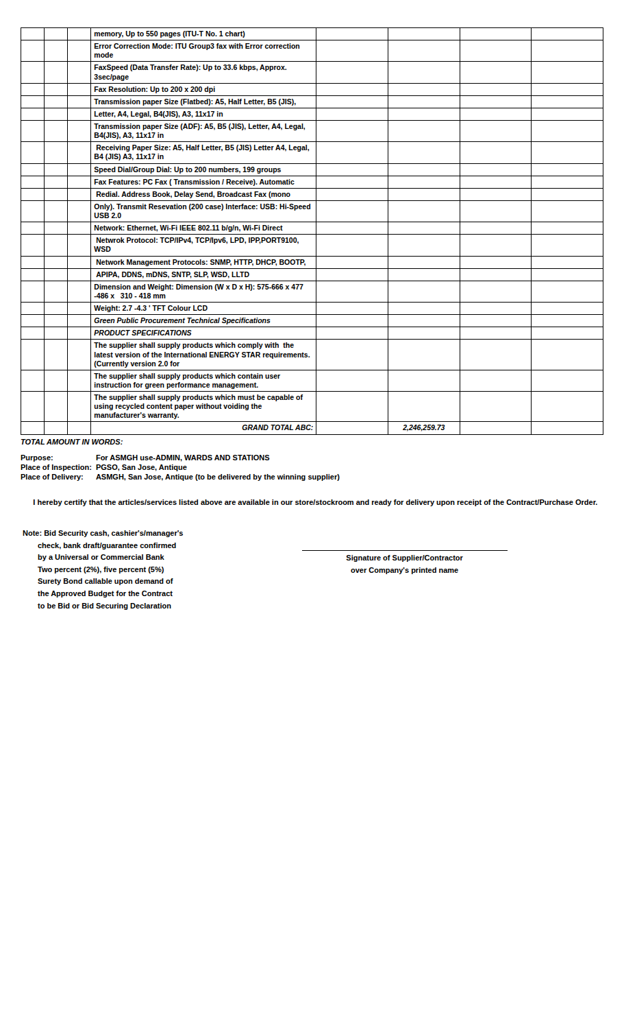| | | | memory, Up to 550 pages (ITU-T No. 1 chart) | | | | |
| | | | Error Correction Mode: ITU Group3 fax with Error correction mode | | | | |
| | | | FaxSpeed (Data Transfer Rate): Up to 33.6 kbps, Approx. 3sec/page | | | | |
| | | | Fax Resolution: Up to 200 x 200 dpi | | | | |
| | | | Transmission paper Size (Flatbed): A5, Half Letter, B5 (JIS), | | | | |
| | | | Letter, A4, Legal, B4(JIS), A3, 11x17 in | | | | |
| | | | Transmission paper Size (ADF): A5, B5 (JIS), Letter, A4, Legal, B4(JIS), A3, 11x17 in | | | | |
| | | | Receiving Paper Size: A5, Half Letter, B5 (JIS) Letter A4, Legal, B4 (JIS) A3, 11x17 in | | | | |
| | | | Speed Dial/Group Dial: Up to 200 numbers, 199 groups | | | | |
| | | | Fax Features: PC Fax ( Transmission / Receive). Automatic | | | | |
| | | | Redial. Address Book, Delay Send, Broadcast Fax (mono | | | | |
| | | | Only). Transmit Resevation (200 case) Interface: USB: Hi-Speed USB 2.0 | | | | |
| | | | Network: Ethernet, Wi-Fi IEEE 802.11 b/g/n, Wi-Fi Direct | | | | |
| | | | Netwrok Protocol: TCP/IPv4, TCP/Ipv6, LPD, IPP,PORT9100, WSD | | | | |
| | | | Network Management Protocols: SNMP, HTTP, DHCP, BOOTP, | | | | |
| | | | APIPA, DDNS, mDNS, SNTP, SLP, WSD, LLTD | | | | |
| | | | Dimension and Weight: Dimension (W x D x H): 575-666 x 477 -486 x 310 - 418 mm | | | | |
| | | | Weight: 2.7 -4.3 ' TFT Colour LCD | | | | |
| | | | Green Public Procurement Technical Specifications | | | | |
| | | | PRODUCT SPECIFICATIONS | | | | |
| | | | The supplier shall supply products which comply with the latest version of the International ENERGY STAR requirements. (Currently version 2.0 for | | | | |
| | | | The supplier shall supply products which contain user instruction for green performance management. | | | | |
| | | | The supplier shall supply products which must be capable of using recycled content paper without voiding the manufacturer's warranty. | | | | |
| | | | GRAND TOTAL ABC: | | 2,246,259.73 | | |
TOTAL AMOUNT IN WORDS:
| Purpose: | For ASMGH use-ADMIN, WARDS AND STATIONS |
| Place of Inspection: | PGSO, San Jose, Antique |
| Place of Delivery: | ASMGH, San Jose, Antique (to be delivered by the winning supplier) |
I hereby certify that the articles/services listed above are available in our store/stockroom and ready for delivery upon receipt of the Contract/Purchase Order.
| Note: Bid Security cash, cashier's/manager's check, bank draft/guarantee confirmed by a Universal or Commercial Bank Two percent (2%), five percent (5%) Surety Bond callable upon demand of the Approved Budget for the Contract to be Bid or Bid Securing Declaration | Signature of Supplier/Contractor over Company's printed name |